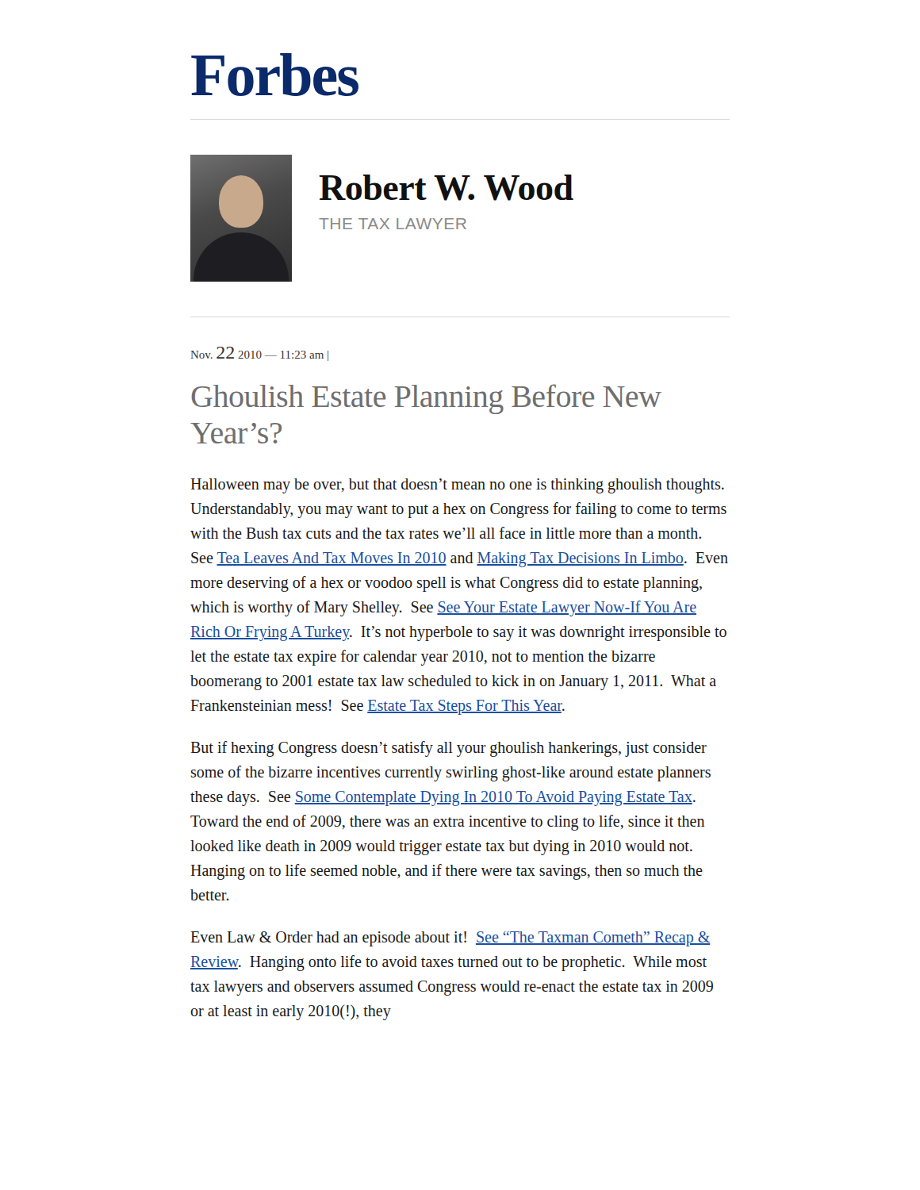Forbes
Robert W. Wood
The Tax Lawyer
Nov. 22 2010 — 11:23 am |
Ghoulish Estate Planning Before New Year’s?
Halloween may be over, but that doesn’t mean no one is thinking ghoulish thoughts. Understandably, you may want to put a hex on Congress for failing to come to terms with the Bush tax cuts and the tax rates we’ll all face in little more than a month. See Tea Leaves And Tax Moves In 2010 and Making Tax Decisions In Limbo. Even more deserving of a hex or voodoo spell is what Congress did to estate planning, which is worthy of Mary Shelley. See See Your Estate Lawyer Now-If You Are Rich Or Frying A Turkey. It’s not hyperbole to say it was downright irresponsible to let the estate tax expire for calendar year 2010, not to mention the bizarre boomerang to 2001 estate tax law scheduled to kick in on January 1, 2011. What a Frankensteinian mess! See Estate Tax Steps For This Year.
But if hexing Congress doesn’t satisfy all your ghoulish hankerings, just consider some of the bizarre incentives currently swirling ghost-like around estate planners these days. See Some Contemplate Dying In 2010 To Avoid Paying Estate Tax. Toward the end of 2009, there was an extra incentive to cling to life, since it then looked like death in 2009 would trigger estate tax but dying in 2010 would not. Hanging on to life seemed noble, and if there were tax savings, then so much the better.
Even Law & Order had an episode about it! See “The Taxman Cometh” Recap & Review. Hanging onto life to avoid taxes turned out to be prophetic. While most tax lawyers and observers assumed Congress would re-enact the estate tax in 2009 or at least in early 2010(!), they